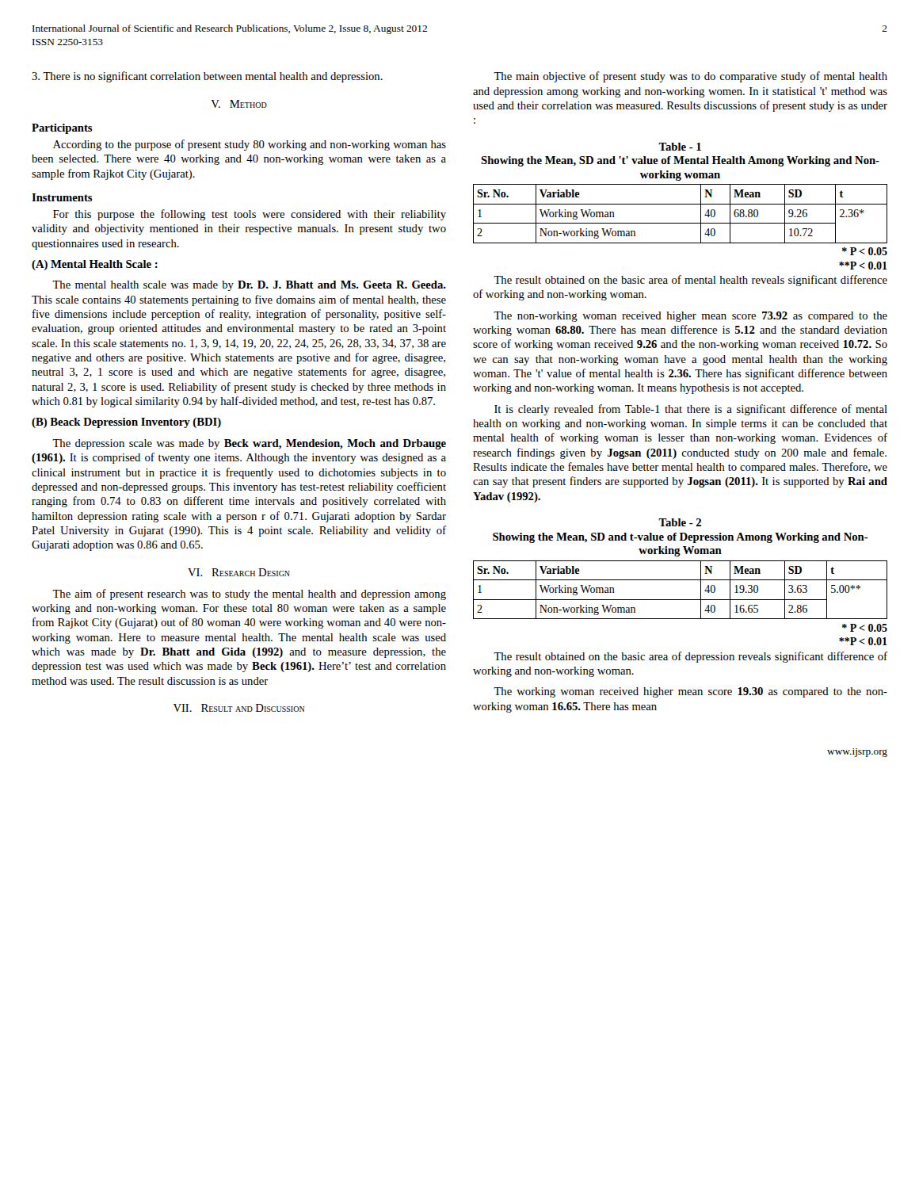International Journal of Scientific and Research Publications, Volume 2, Issue 8, August 2012
ISSN 2250-3153
2
3. There is no significant correlation between mental health and depression.
V. Method
Participants
According to the purpose of present study 80 working and non-working woman has been selected. There were 40 working and 40 non-working woman were taken as a sample from Rajkot City (Gujarat).
Instruments
For this purpose the following test tools were considered with their reliability validity and objectivity mentioned in their respective manuals. In present study two questionnaires used in research.
(A) Mental Health Scale :
The mental health scale was made by Dr. D. J. Bhatt and Ms. Geeta R. Geeda. This scale contains 40 statements pertaining to five domains aim of mental health, these five dimensions include perception of reality, integration of personality, positive self-evaluation, group oriented attitudes and environmental mastery to be rated an 3-point scale. In this scale statements no. 1, 3, 9, 14, 19, 20, 22, 24, 25, 26, 28, 33, 34, 37, 38 are negative and others are positive. Which statements are psotive and for agree, disagree, neutral 3, 2, 1 score is used and which are negative statements for agree, disagree, natural 2, 3, 1 score is used. Reliability of present study is checked by three methods in which 0.81 by logical similarity 0.94 by half-divided method, and test, re-test has 0.87.
(B) Beack Depression Inventory (BDI)
The depression scale was made by Beck ward, Mendesion, Moch and Drbauge (1961). It is comprised of twenty one items. Although the inventory was designed as a clinical instrument but in practice it is frequently used to dichotomies subjects in to depressed and non-depressed groups. This inventory has test-retest reliability coefficient ranging from 0.74 to 0.83 on different time intervals and positively correlated with hamilton depression rating scale with a person r of 0.71. Gujarati adoption by Sardar Patel University in Gujarat (1990). This is 4 point scale. Reliability and velidity of Gujarati adoption was 0.86 and 0.65.
VI. Research Design
The aim of present research was to study the mental health and depression among working and non-working woman. For these total 80 woman were taken as a sample from Rajkot City (Gujarat) out of 80 woman 40 were working woman and 40 were non-working woman. Here to measure mental health. The mental health scale was used which was made by Dr. Bhatt and Gida (1992) and to measure depression, the depression test was used which was made by Beck (1961). Here’t’ test and correlation method was used. The result discussion is as under
VII. Result and Discussion
The main objective of present study was to do comparative study of mental health and depression among working and non-working women. In it statistical 't' method was used and their correlation was measured. Results discussions of present study is as under :
Table - 1 Showing the Mean, SD and 't' value of Mental Health Among Working and Non-working woman
| Sr. No. | Variable | N | Mean | SD | t |
| --- | --- | --- | --- | --- | --- |
| 1 | Working Woman | 40 | 68.80 | 9.26 | 2.36* |
| 2 | Non-working Woman | 40 | | 10.72 |
* P < 0.05
**P < 0.01
The result obtained on the basic area of mental health reveals significant difference of working and non-working woman.
The non-working woman received higher mean score 73.92 as compared to the working woman 68.80. There has mean difference is 5.12 and the standard deviation score of working woman received 9.26 and the non-working woman received 10.72. So we can say that non-working woman have a good mental health than the working woman. The 't' value of mental health is 2.36. There has significant difference between working and non-working woman. It means hypothesis is not accepted.
It is clearly revealed from Table-1 that there is a significant difference of mental health on working and non-working woman. In simple terms it can be concluded that mental health of working woman is lesser than non-working woman. Evidences of research findings given by Jogsan (2011) conducted study on 200 male and female. Results indicate the females have better mental health to compared males. Therefore, we can say that present finders are supported by Jogsan (2011). It is supported by Rai and Yadav (1992).
Table - 2 Showing the Mean, SD and t-value of Depression Among Working and Non-working Woman
| Sr. No. | Variable | N | Mean | SD | t |
| --- | --- | --- | --- | --- | --- |
| 1 | Working Woman | 40 | 19.30 | 3.63 | 5.00** |
| 2 | Non-working Woman | 40 | 16.65 | 2.86 |
* P < 0.05
**P < 0.01
The result obtained on the basic area of depression reveals significant difference of working and non-working woman.
The working woman received higher mean score 19.30 as compared to the non-working woman 16.65. There has mean
www.ijsrp.org